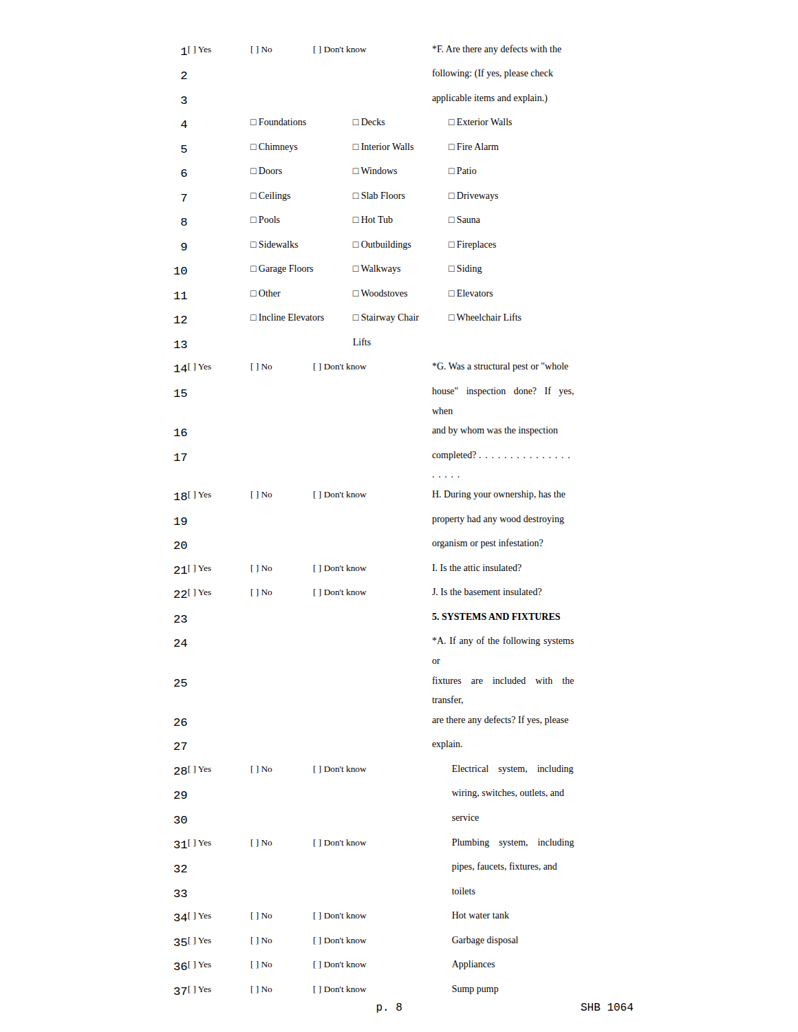| 1 | [ ] Yes [ ] No [ ] Don't know *F. Are there any defects with the |
| 2 | following: (If yes, please check |
| 3 | applicable items and explain.) |
| 4 | □ Foundations □ Decks □ Exterior Walls |
| 5 | □ Chimneys □ Interior Walls □ Fire Alarm |
| 6 | □ Doors □ Windows □ Patio |
| 7 | □ Ceilings □ Slab Floors □ Driveways |
| 8 | □ Pools □ Hot Tub □ Sauna |
| 9 | □ Sidewalks □ Outbuildings □ Fireplaces |
| 10 | □ Garage Floors □ Walkways □ Siding |
| 11 | □ Other □ Woodstoves □ Elevators |
| 12 | □ Incline Elevators □ Stairway Chair □ Wheelchair Lifts |
| 13 | Lifts |
| 14 | [ ] Yes [ ] No [ ] Don't know *G. Was a structural pest or "whole |
| 15 | house" inspection done? If yes, when |
| 16 | and by whom was the inspection |
| 17 | completed? . . . . . . . . . . . . . . . . . . . . |
| 18 | [ ] Yes [ ] No [ ] Don't know H. During your ownership, has the |
| 19 | property had any wood destroying |
| 20 | organism or pest infestation? |
| 21 | [ ] Yes [ ] No [ ] Don't know I. Is the attic insulated? |
| 22 | [ ] Yes [ ] No [ ] Don't know J. Is the basement insulated? |
| 23 | 5. SYSTEMS AND FIXTURES |
| 24 | *A. If any of the following systems or |
| 25 | fixtures are included with the transfer, |
| 26 | are there any defects? If yes, please |
| 27 | explain. |
| 28 | [ ] Yes [ ] No [ ] Don't know Electrical system, including |
| 29 | wiring, switches, outlets, and |
| 30 | service |
| 31 | [ ] Yes [ ] No [ ] Don't know Plumbing system, including |
| 32 | pipes, faucets, fixtures, and |
| 33 | toilets |
| 34 | [ ] Yes [ ] No [ ] Don't know Hot water tank |
| 35 | [ ] Yes [ ] No [ ] Don't know Garbage disposal |
| 36 | [ ] Yes [ ] No [ ] Don't know Appliances |
| 37 | [ ] Yes [ ] No [ ] Don't know Sump pump |
p. 8 SHB 1064